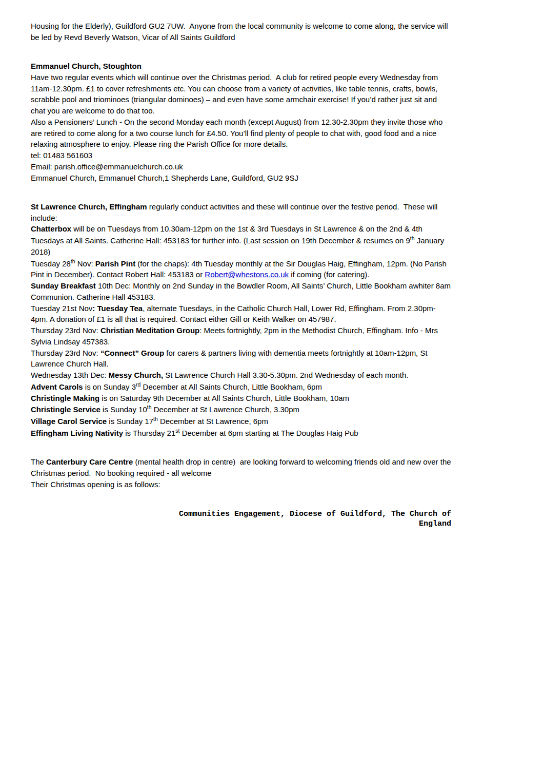Housing for the Elderly), Guildford GU2 7UW. Anyone from the local community is welcome to come along, the service will be led by Revd Beverly Watson, Vicar of All Saints Guildford
Emmanuel Church, Stoughton
Have two regular events which will continue over the Christmas period. A club for retired people every Wednesday from 11am-12.30pm. £1 to cover refreshments etc. You can choose from a variety of activities, like table tennis, crafts, bowls, scrabble pool and triominoes (triangular dominoes) – and even have some armchair exercise! If you’d rather just sit and chat you are welcome to do that too.
Also a Pensioners’ Lunch - On the second Monday each month (except August) from 12.30-2.30pm they invite those who are retired to come along for a two course lunch for £4.50. You’ll find plenty of people to chat with, good food and a nice relaxing atmosphere to enjoy. Please ring the Parish Office for more details.
tel: 01483 561603
Email: parish.office@emmanuelchurch.co.uk
Emmanuel Church, Emmanuel Church,1 Shepherds Lane, Guildford, GU2 9SJ
St Lawrence Church, Effingham regularly conduct activities and these will continue over the festive period. These will include:
Chatterbox will be on Tuesdays from 10.30am-12pm on the 1st & 3rd Tuesdays in St Lawrence & on the 2nd & 4th Tuesdays at All Saints. Catherine Hall: 453183 for further info. (Last session on 19th December & resumes on 9th January 2018)
Tuesday 28th Nov: Parish Pint (for the chaps): 4th Tuesday monthly at the Sir Douglas Haig, Effingham, 12pm. (No Parish Pint in December). Contact Robert Hall: 453183 or Robert@whestons.co.uk if coming (for catering).
Sunday Breakfast 10th Dec: Monthly on 2nd Sunday in the Bowdler Room, All Saints’ Church, Little Bookham awhiter 8am Communion. Catherine Hall 453183.
Tuesday 21st Nov: Tuesday Tea, alternate Tuesdays, in the Catholic Church Hall, Lower Rd, Effingham. From 2.30pm-4pm. A donation of £1 is all that is required. Contact either Gill or Keith Walker on 457987.
Thursday 23rd Nov: Christian Meditation Group: Meets fortnightly, 2pm in the Methodist Church, Effingham. Info - Mrs Sylvia Lindsay 457383.
Thursday 23rd Nov: “Connect” Group for carers & partners living with dementia meets fortnightly at 10am-12pm, St Lawrence Church Hall.
Wednesday 13th Dec: Messy Church, St Lawrence Church Hall 3.30-5.30pm. 2nd Wednesday of each month.
Advent Carols is on Sunday 3rd December at All Saints Church, Little Bookham, 6pm
Christingle Making is on Saturday 9th December at All Saints Church, Little Bookham, 10am
Christingle Service is Sunday 10th December at St Lawrence Church, 3.30pm
Village Carol Service is Sunday 17th December at St Lawrence, 6pm
Effingham Living Nativity is Thursday 21st December at 6pm starting at The Douglas Haig Pub
The Canterbury Care Centre (mental health drop in centre) are looking forward to welcoming friends old and new over the Christmas period. No booking required - all welcome
Their Christmas opening is as follows:
Communities Engagement, Diocese of Guildford, The Church of
England